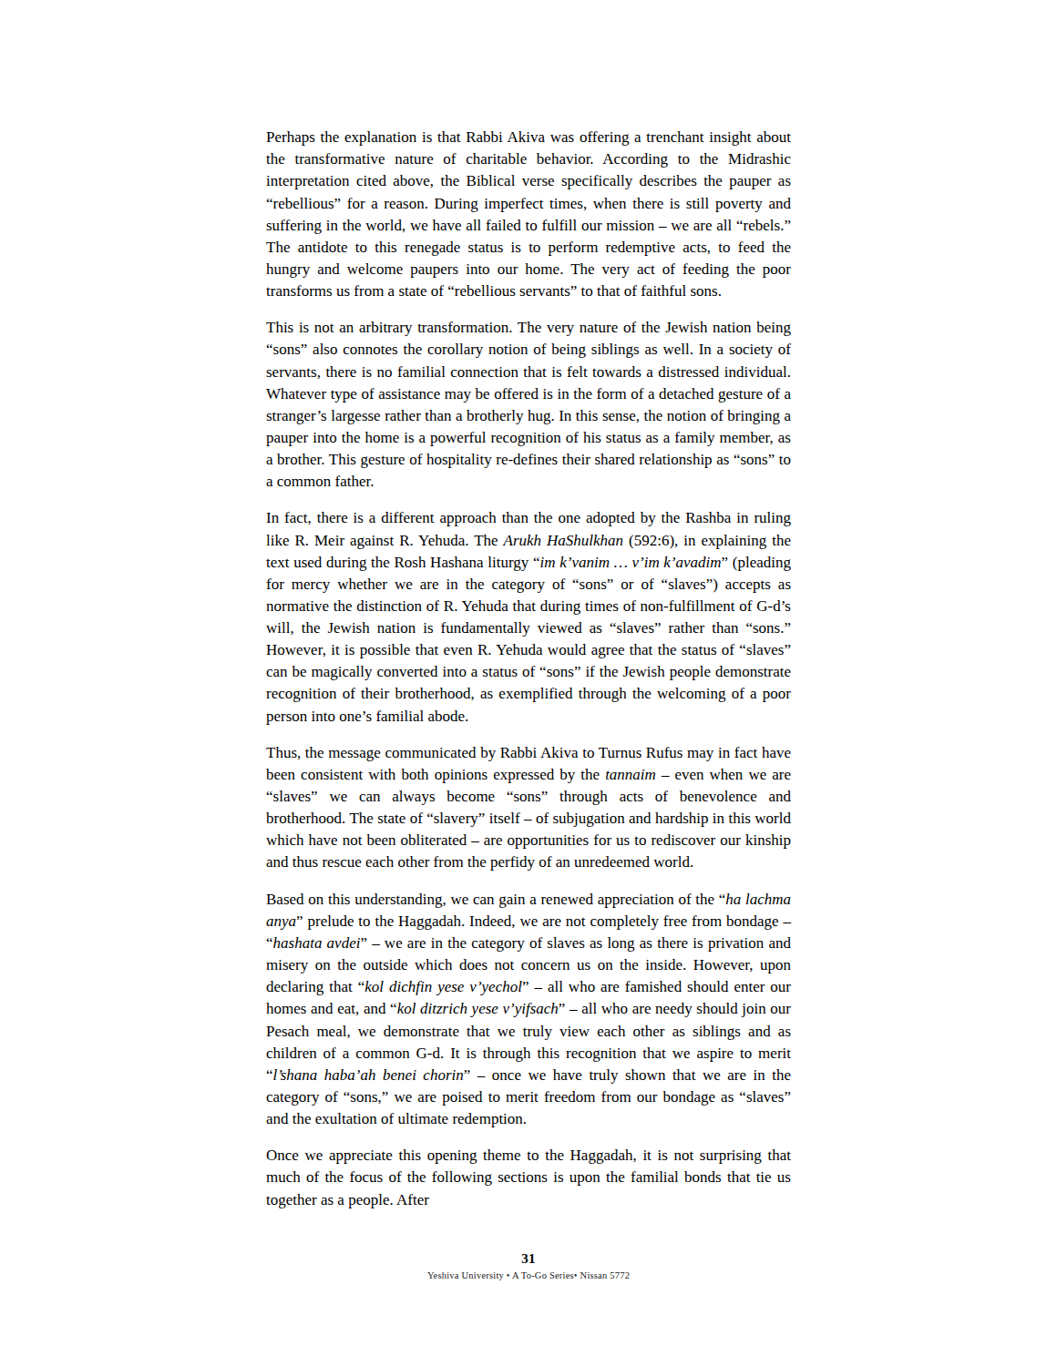Perhaps the explanation is that Rabbi Akiva was offering a trenchant insight about the transformative nature of charitable behavior. According to the Midrashic interpretation cited above, the Biblical verse specifically describes the pauper as “rebellious” for a reason. During imperfect times, when there is still poverty and suffering in the world, we have all failed to fulfill our mission – we are all “rebels.” The antidote to this renegade status is to perform redemptive acts, to feed the hungry and welcome paupers into our home. The very act of feeding the poor transforms us from a state of “rebellious servants” to that of faithful sons.
This is not an arbitrary transformation. The very nature of the Jewish nation being “sons” also connotes the corollary notion of being siblings as well. In a society of servants, there is no familial connection that is felt towards a distressed individual. Whatever type of assistance may be offered is in the form of a detached gesture of a stranger’s largesse rather than a brotherly hug. In this sense, the notion of bringing a pauper into the home is a powerful recognition of his status as a family member, as a brother. This gesture of hospitality re-defines their shared relationship as “sons” to a common father.
In fact, there is a different approach than the one adopted by the Rashba in ruling like R. Meir against R. Yehuda. The Arukh HaShulkhan (592:6), in explaining the text used during the Rosh Hashana liturgy “im k’vanim … v’im k’avadim” (pleading for mercy whether we are in the category of “sons” or of “slaves”) accepts as normative the distinction of R. Yehuda that during times of non-fulfillment of G-d’s will, the Jewish nation is fundamentally viewed as “slaves” rather than “sons.” However, it is possible that even R. Yehuda would agree that the status of “slaves” can be magically converted into a status of “sons” if the Jewish people demonstrate recognition of their brotherhood, as exemplified through the welcoming of a poor person into one’s familial abode.
Thus, the message communicated by Rabbi Akiva to Turnus Rufus may in fact have been consistent with both opinions expressed by the tannaim – even when we are “slaves” we can always become “sons” through acts of benevolence and brotherhood. The state of “slavery” itself – of subjugation and hardship in this world which have not been obliterated – are opportunities for us to rediscover our kinship and thus rescue each other from the perfidy of an unredeemed world.
Based on this understanding, we can gain a renewed appreciation of the “ha lachma anya” prelude to the Haggadah. Indeed, we are not completely free from bondage – “hashata avdei” – we are in the category of slaves as long as there is privation and misery on the outside which does not concern us on the inside. However, upon declaring that “kol dichfin yese v’yechol” – all who are famished should enter our homes and eat, and “kol ditzrich yese v’yifsach” – all who are needy should join our Pesach meal, we demonstrate that we truly view each other as siblings and as children of a common G-d. It is through this recognition that we aspire to merit “l’shana haba’ah benei chorin” – once we have truly shown that we are in the category of “sons,” we are poised to merit freedom from our bondage as “slaves” and the exultation of ultimate redemption.
Once we appreciate this opening theme to the Haggadah, it is not surprising that much of the focus of the following sections is upon the familial bonds that tie us together as a people. After
31
Yeshiva University • A To-Go Series• Nissan 5772